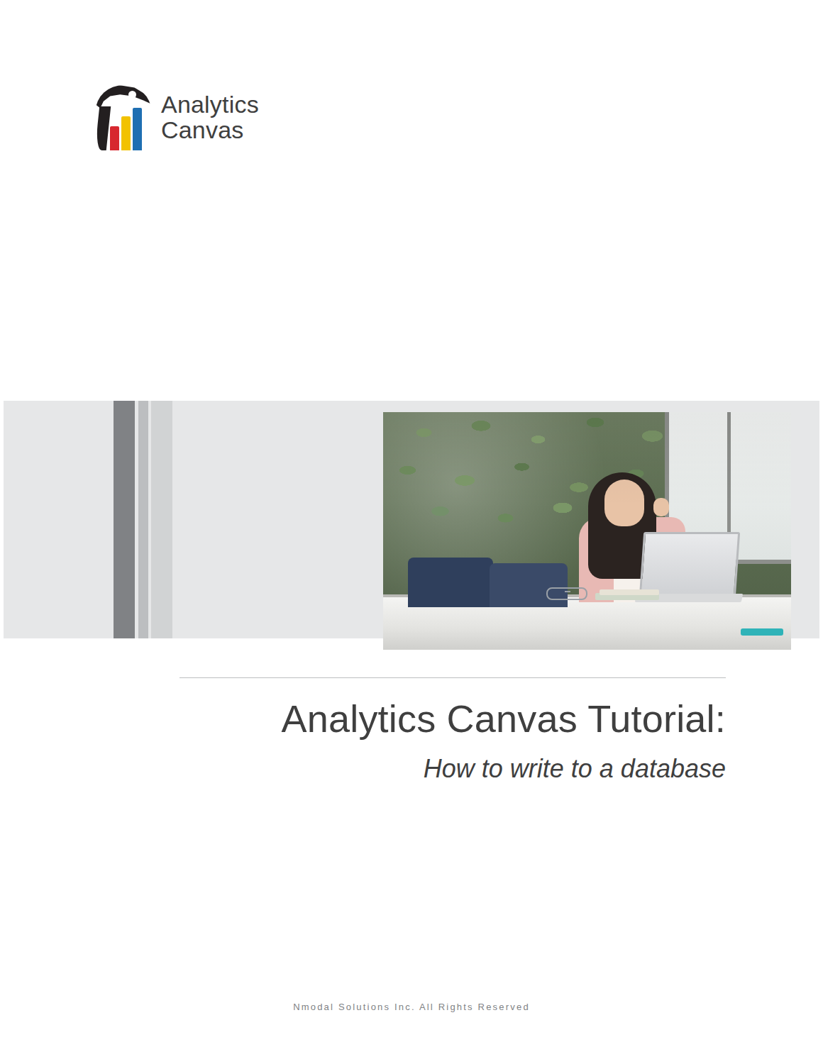Analytics
Canvas
Analytics Canvas Tutorial:
How to write to a database
Nmodal Solutions Inc. All Rights Reserved